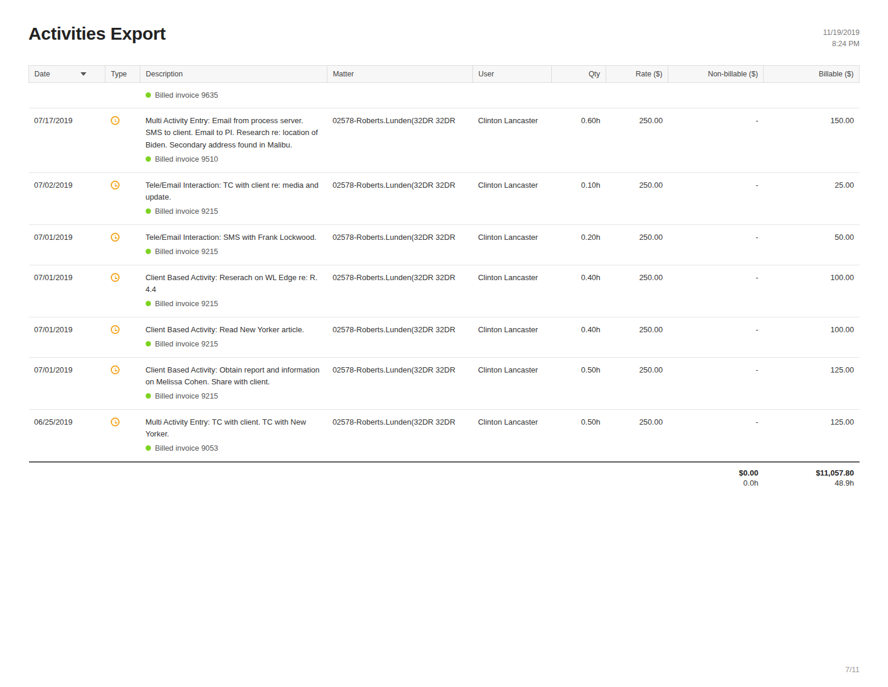Activities Export
11/19/2019
8:24 PM
| Date | Type | Description | Matter | User | Qty | Rate ($) | Non-billable ($) | Billable ($) |
| --- | --- | --- | --- | --- | --- | --- | --- | --- |
| | | Billed invoice 9635 | | | | | | |
| 07/17/2019 | | Multi Activity Entry: Email from process server. SMS to client. Email to PI. Research re: location of Biden. Secondary address found in Malibu. Billed invoice 9510 | 02578-Roberts.Lunden(32DR 32DR | Clinton Lancaster | 0.60h | 250.00 | - | 150.00 |
| 07/02/2019 | | Tele/Email Interaction: TC with client re: media and update. Billed invoice 9215 | 02578-Roberts.Lunden(32DR 32DR | Clinton Lancaster | 0.10h | 250.00 | - | 25.00 |
| 07/01/2019 | | Tele/Email Interaction: SMS with Frank Lockwood. Billed invoice 9215 | 02578-Roberts.Lunden(32DR 32DR | Clinton Lancaster | 0.20h | 250.00 | - | 50.00 |
| 07/01/2019 | | Client Based Activity: Reserach on WL Edge re: R. 4.4 Billed invoice 9215 | 02578-Roberts.Lunden(32DR 32DR | Clinton Lancaster | 0.40h | 250.00 | - | 100.00 |
| 07/01/2019 | | Client Based Activity: Read New Yorker article. Billed invoice 9215 | 02578-Roberts.Lunden(32DR 32DR | Clinton Lancaster | 0.40h | 250.00 | - | 100.00 |
| 07/01/2019 | | Client Based Activity: Obtain report and information on Melissa Cohen. Share with client. Billed invoice 9215 | 02578-Roberts.Lunden(32DR 32DR | Clinton Lancaster | 0.50h | 250.00 | - | 125.00 |
| 06/25/2019 | | Multi Activity Entry: TC with client. TC with New Yorker. Billed invoice 9053 | 02578-Roberts.Lunden(32DR 32DR | Clinton Lancaster | 0.50h | 250.00 | - | 125.00 |
| | $0.00 | $11,057.80 |
| | 0.0h | 48.9h |
7/11